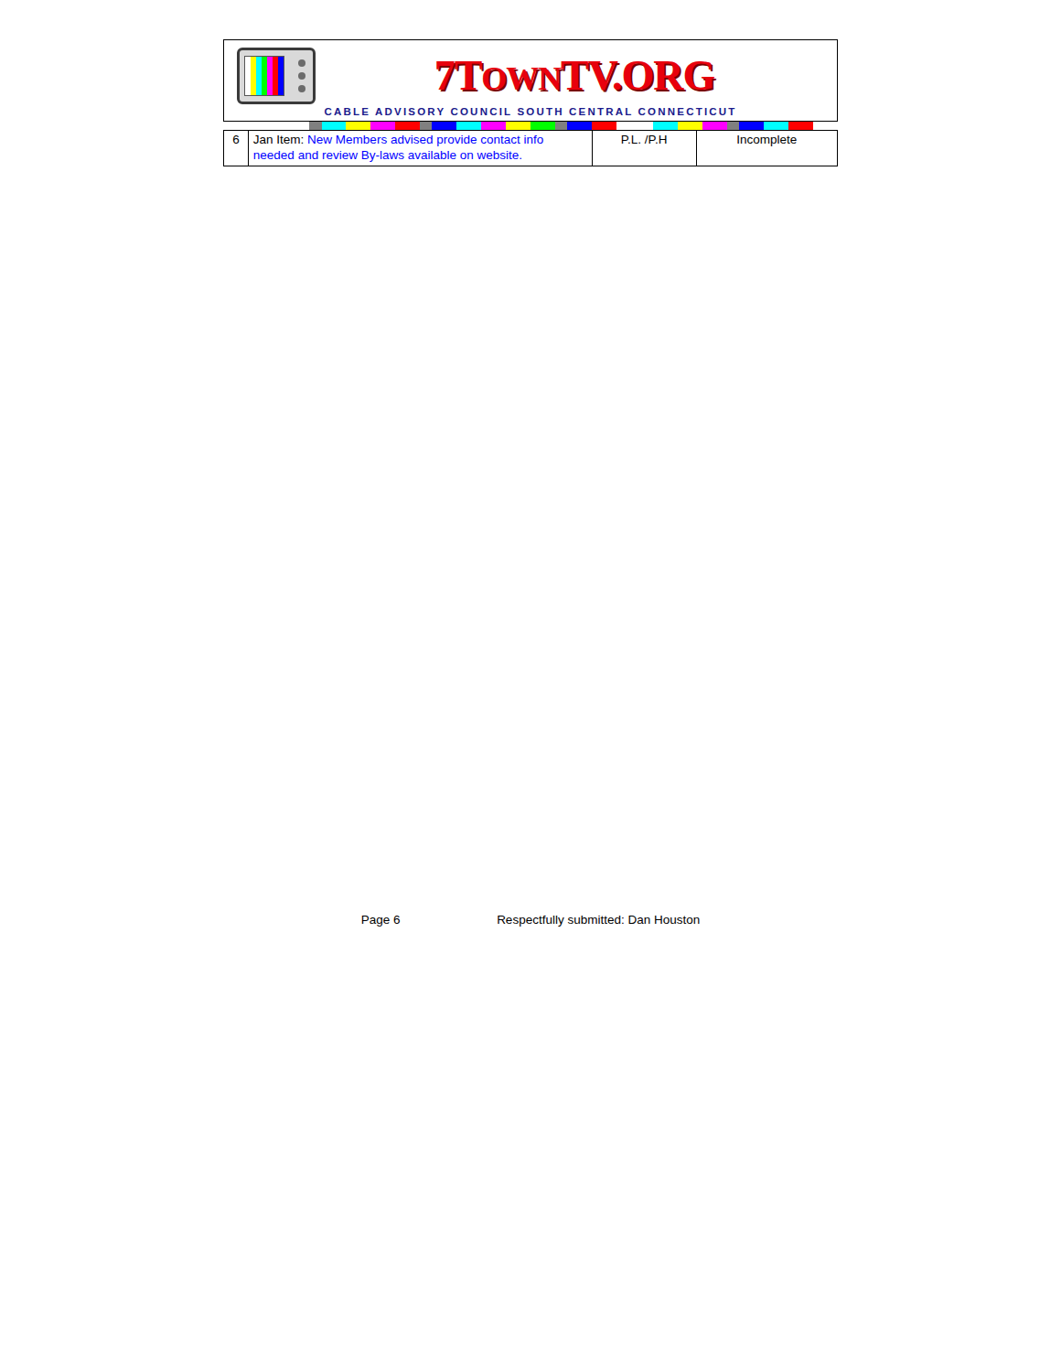7TOWNTV. ORG
CABLE ADVISORY COUNCIL SOUTH CENTRAL CONNECTICUT
| 6 | Jan Item: New Members advised provide contact info needed and review By-laws available on website. | P.L. /P.H | Incomplete |
Page 6
Respectfully submitted: Dan Houston